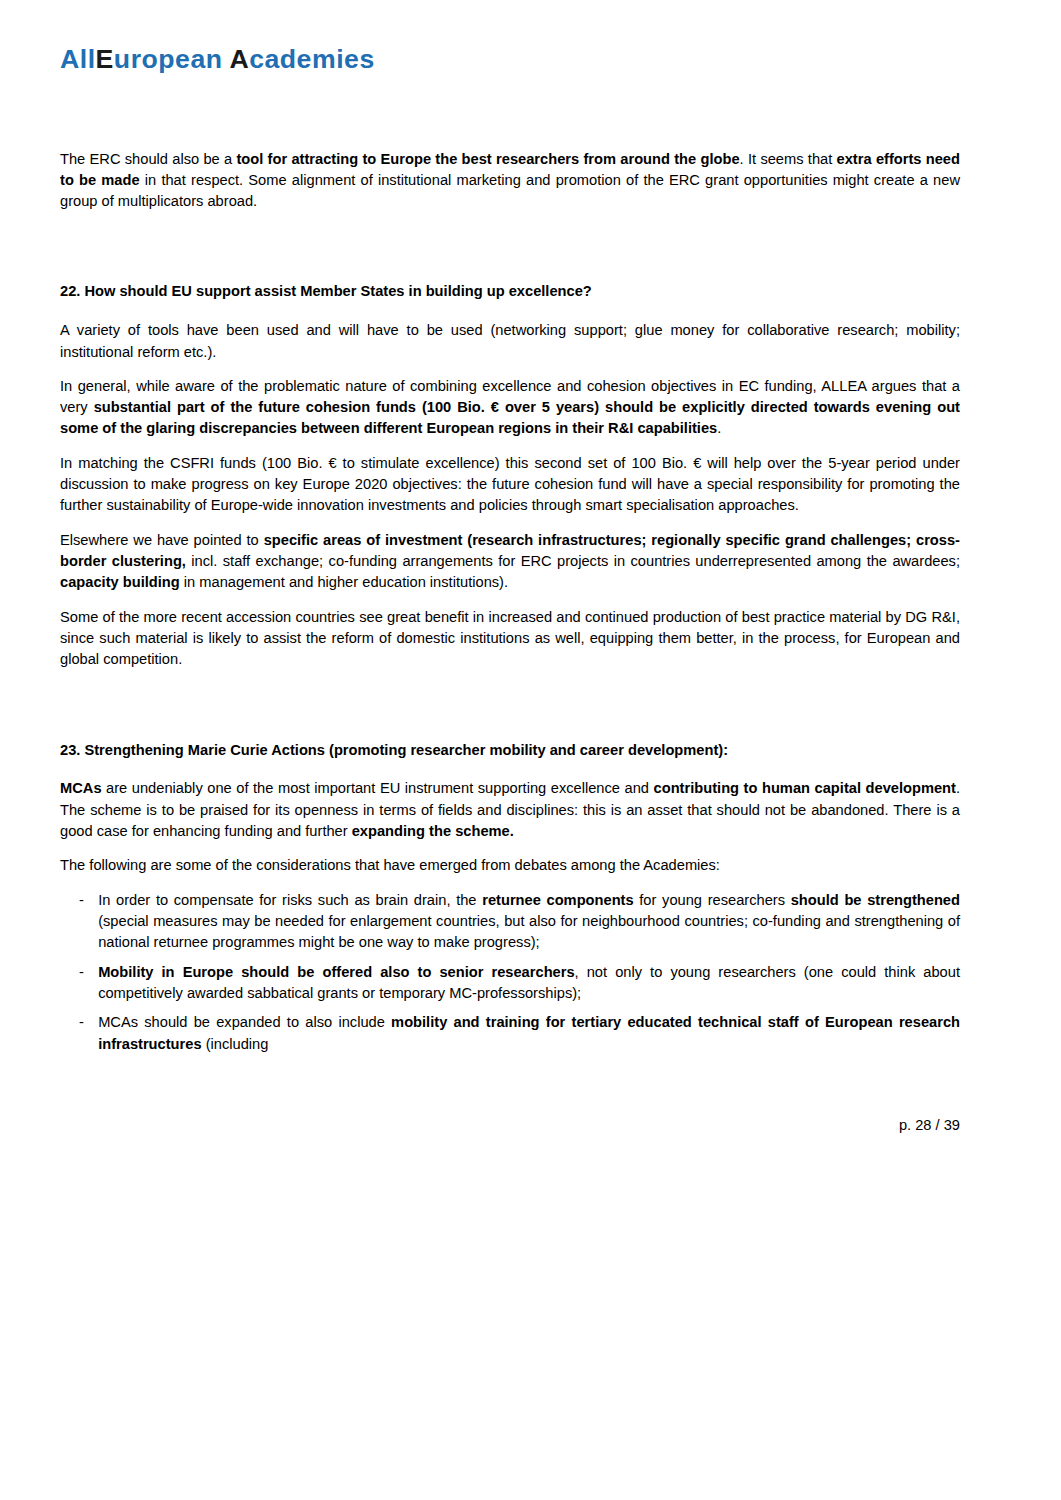All European Academies
The ERC should also be a tool for attracting to Europe the best researchers from around the globe. It seems that extra efforts need to be made in that respect. Some alignment of institutional marketing and promotion of the ERC grant opportunities might create a new group of multiplicators abroad.
22. How should EU support assist Member States in building up excellence?
A variety of tools have been used and will have to be used (networking support; glue money for collaborative research; mobility; institutional reform etc.).
In general, while aware of the problematic nature of combining excellence and cohesion objectives in EC funding, ALLEA argues that a very substantial part of the future cohesion funds (100 Bio. € over 5 years) should be explicitly directed towards evening out some of the glaring discrepancies between different European regions in their R&I capabilities.
In matching the CSFRI funds (100 Bio. € to stimulate excellence) this second set of 100 Bio. € will help over the 5-year period under discussion to make progress on key Europe 2020 objectives: the future cohesion fund will have a special responsibility for promoting the further sustainability of Europe-wide innovation investments and policies through smart specialisation approaches.
Elsewhere we have pointed to specific areas of investment (research infrastructures; regionally specific grand challenges; cross-border clustering, incl. staff exchange; co-funding arrangements for ERC projects in countries underrepresented among the awardees; capacity building in management and higher education institutions).
Some of the more recent accession countries see great benefit in increased and continued production of best practice material by DG R&I, since such material is likely to assist the reform of domestic institutions as well, equipping them better, in the process, for European and global competition.
23. Strengthening Marie Curie Actions (promoting researcher mobility and career development):
MCAs are undeniably one of the most important EU instrument supporting excellence and contributing to human capital development. The scheme is to be praised for its openness in terms of fields and disciplines: this is an asset that should not be abandoned. There is a good case for enhancing funding and further expanding the scheme.
The following are some of the considerations that have emerged from debates among the Academies:
In order to compensate for risks such as brain drain, the returnee components for young researchers should be strengthened (special measures may be needed for enlargement countries, but also for neighbourhood countries; co-funding and strengthening of national returnee programmes might be one way to make progress);
Mobility in Europe should be offered also to senior researchers, not only to young researchers (one could think about competitively awarded sabbatical grants or temporary MC-professorships);
MCAs should be expanded to also include mobility and training for tertiary educated technical staff of European research infrastructures (including
p. 28 / 39